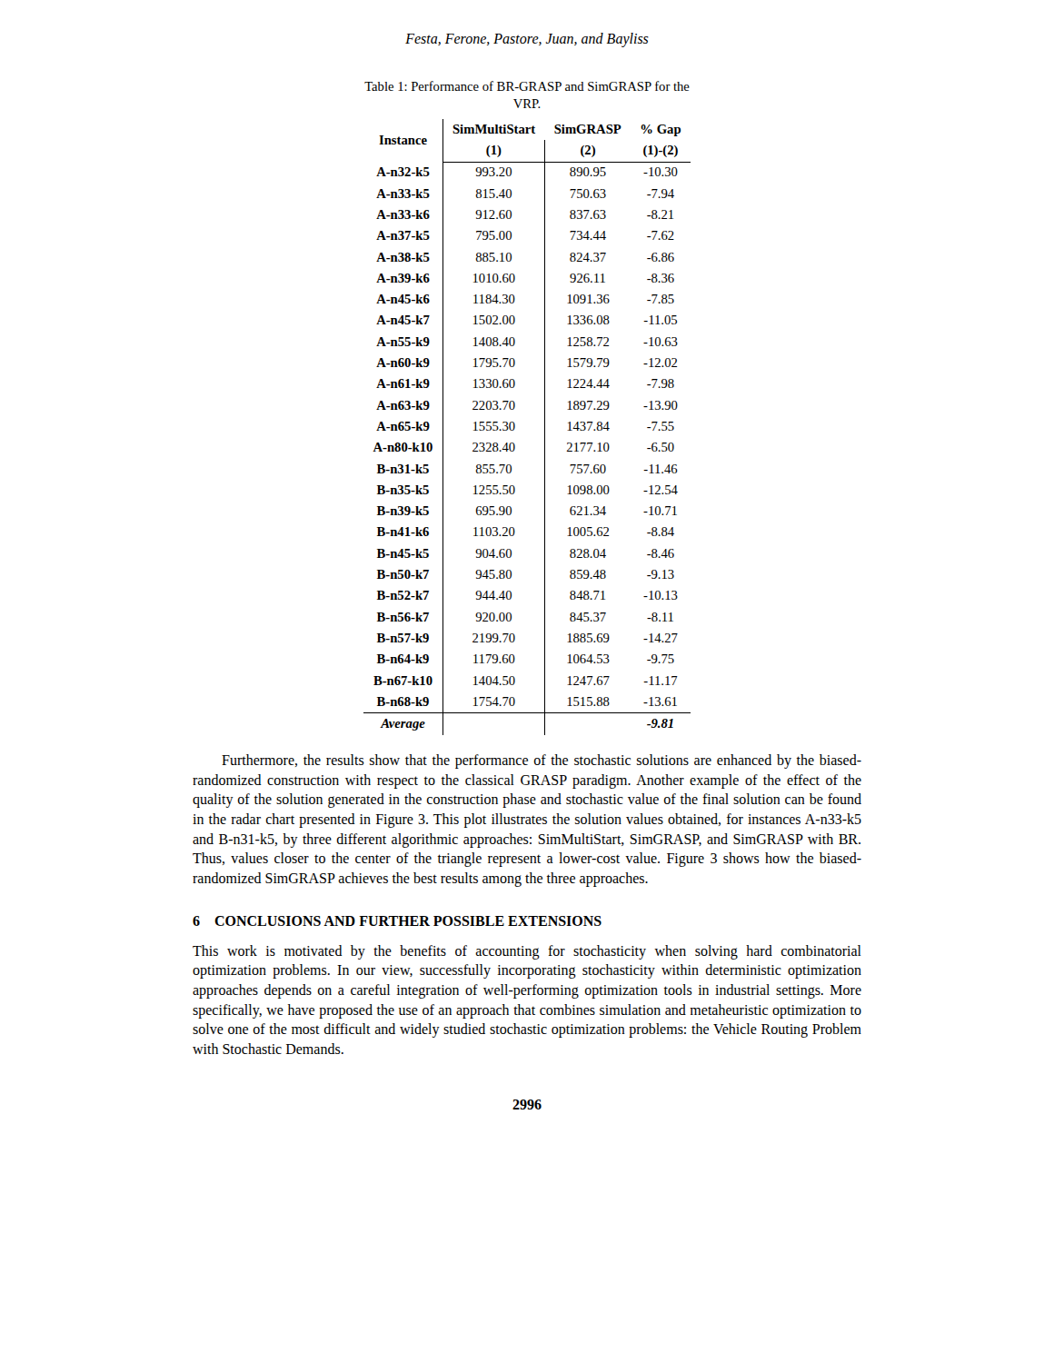Festa, Ferone, Pastore, Juan, and Bayliss
Table 1: Performance of BR-GRASP and SimGRASP for the VRP.
| Instance | SimMultiStart | SimGRASP | % Gap |
| --- | --- | --- | --- |
| (1) | (2) | (1)-(2) |
| A-n32-k5 | 993.20 | 890.95 | -10.30 |
| A-n33-k5 | 815.40 | 750.63 | -7.94 |
| A-n33-k6 | 912.60 | 837.63 | -8.21 |
| A-n37-k5 | 795.00 | 734.44 | -7.62 |
| A-n38-k5 | 885.10 | 824.37 | -6.86 |
| A-n39-k6 | 1010.60 | 926.11 | -8.36 |
| A-n45-k6 | 1184.30 | 1091.36 | -7.85 |
| A-n45-k7 | 1502.00 | 1336.08 | -11.05 |
| A-n55-k9 | 1408.40 | 1258.72 | -10.63 |
| A-n60-k9 | 1795.70 | 1579.79 | -12.02 |
| A-n61-k9 | 1330.60 | 1224.44 | -7.98 |
| A-n63-k9 | 2203.70 | 1897.29 | -13.90 |
| A-n65-k9 | 1555.30 | 1437.84 | -7.55 |
| A-n80-k10 | 2328.40 | 2177.10 | -6.50 |
| B-n31-k5 | 855.70 | 757.60 | -11.46 |
| B-n35-k5 | 1255.50 | 1098.00 | -12.54 |
| B-n39-k5 | 695.90 | 621.34 | -10.71 |
| B-n41-k6 | 1103.20 | 1005.62 | -8.84 |
| B-n45-k5 | 904.60 | 828.04 | -8.46 |
| B-n50-k7 | 945.80 | 859.48 | -9.13 |
| B-n52-k7 | 944.40 | 848.71 | -10.13 |
| B-n56-k7 | 920.00 | 845.37 | -8.11 |
| B-n57-k9 | 2199.70 | 1885.69 | -14.27 |
| B-n64-k9 | 1179.60 | 1064.53 | -9.75 |
| B-n67-k10 | 1404.50 | 1247.67 | -11.17 |
| B-n68-k9 | 1754.70 | 1515.88 | -13.61 |
| Average | | | -9.81 |
Furthermore, the results show that the performance of the stochastic solutions are enhanced by the biased-randomized construction with respect to the classical GRASP paradigm. Another example of the effect of the quality of the solution generated in the construction phase and stochastic value of the final solution can be found in the radar chart presented in Figure 3. This plot illustrates the solution values obtained, for instances A-n33-k5 and B-n31-k5, by three different algorithmic approaches: SimMultiStart, SimGRASP, and SimGRASP with BR. Thus, values closer to the center of the triangle represent a lower-cost value. Figure 3 shows how the biased-randomized SimGRASP achieves the best results among the three approaches.
6 CONCLUSIONS AND FURTHER POSSIBLE EXTENSIONS
This work is motivated by the benefits of accounting for stochasticity when solving hard combinatorial optimization problems. In our view, successfully incorporating stochasticity within deterministic optimization approaches depends on a careful integration of well-performing optimization tools in industrial settings. More specifically, we have proposed the use of an approach that combines simulation and metaheuristic optimization to solve one of the most difficult and widely studied stochastic optimization problems: the Vehicle Routing Problem with Stochastic Demands.
2996